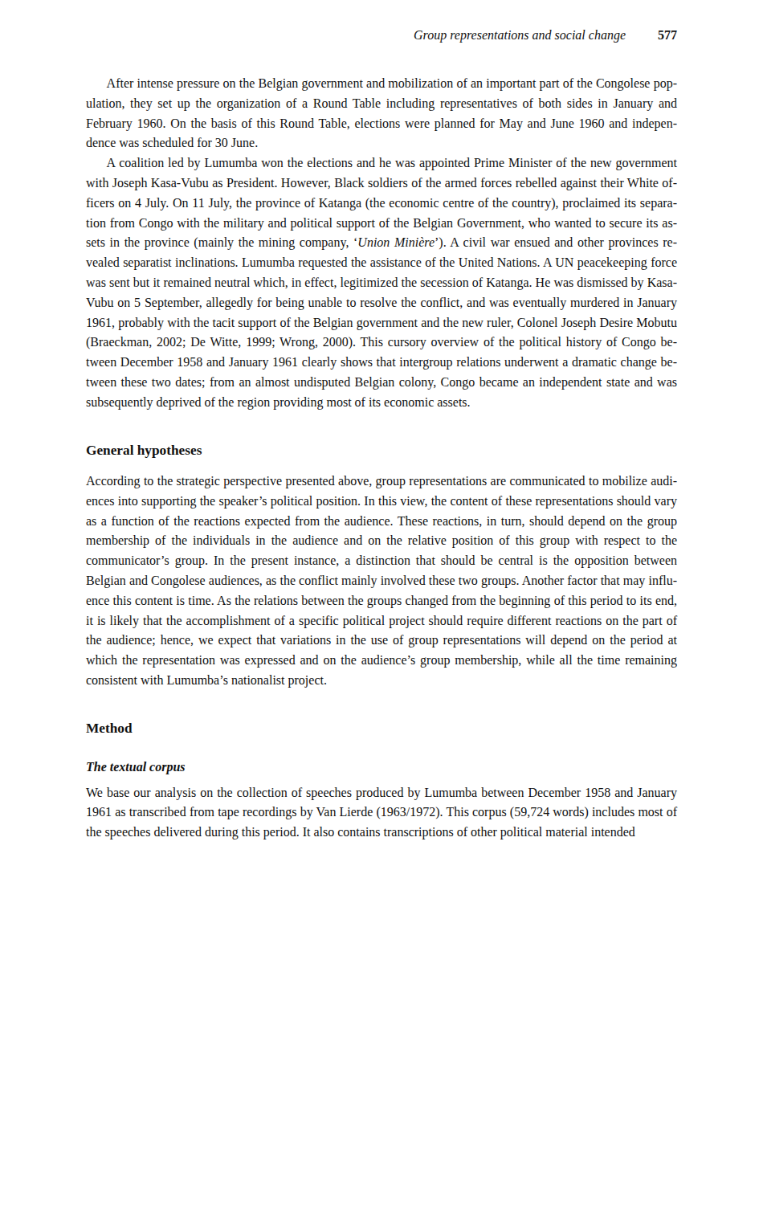Group representations and social change 577
After intense pressure on the Belgian government and mobilization of an important part of the Congolese population, they set up the organization of a Round Table including representatives of both sides in January and February 1960. On the basis of this Round Table, elections were planned for May and June 1960 and independence was scheduled for 30 June.
A coalition led by Lumumba won the elections and he was appointed Prime Minister of the new government with Joseph Kasa-Vubu as President. However, Black soldiers of the armed forces rebelled against their White officers on 4 July. On 11 July, the province of Katanga (the economic centre of the country), proclaimed its separation from Congo with the military and political support of the Belgian Government, who wanted to secure its assets in the province (mainly the mining company, ‘Union Minière’). A civil war ensued and other provinces revealed separatist inclinations. Lumumba requested the assistance of the United Nations. A UN peacekeeping force was sent but it remained neutral which, in effect, legitimized the secession of Katanga. He was dismissed by Kasa-Vubu on 5 September, allegedly for being unable to resolve the conflict, and was eventually murdered in January 1961, probably with the tacit support of the Belgian government and the new ruler, Colonel Joseph Desire Mobutu (Braeckman, 2002; De Witte, 1999; Wrong, 2000). This cursory overview of the political history of Congo between December 1958 and January 1961 clearly shows that intergroup relations underwent a dramatic change between these two dates; from an almost undisputed Belgian colony, Congo became an independent state and was subsequently deprived of the region providing most of its economic assets.
General hypotheses
According to the strategic perspective presented above, group representations are communicated to mobilize audiences into supporting the speaker’s political position. In this view, the content of these representations should vary as a function of the reactions expected from the audience. These reactions, in turn, should depend on the group membership of the individuals in the audience and on the relative position of this group with respect to the communicator’s group. In the present instance, a distinction that should be central is the opposition between Belgian and Congolese audiences, as the conflict mainly involved these two groups. Another factor that may influence this content is time. As the relations between the groups changed from the beginning of this period to its end, it is likely that the accomplishment of a specific political project should require different reactions on the part of the audience; hence, we expect that variations in the use of group representations will depend on the period at which the representation was expressed and on the audience’s group membership, while all the time remaining consistent with Lumumba’s nationalist project.
Method
The textual corpus
We base our analysis on the collection of speeches produced by Lumumba between December 1958 and January 1961 as transcribed from tape recordings by Van Lierde (1963/1972). This corpus (59,724 words) includes most of the speeches delivered during this period. It also contains transcriptions of other political material intended